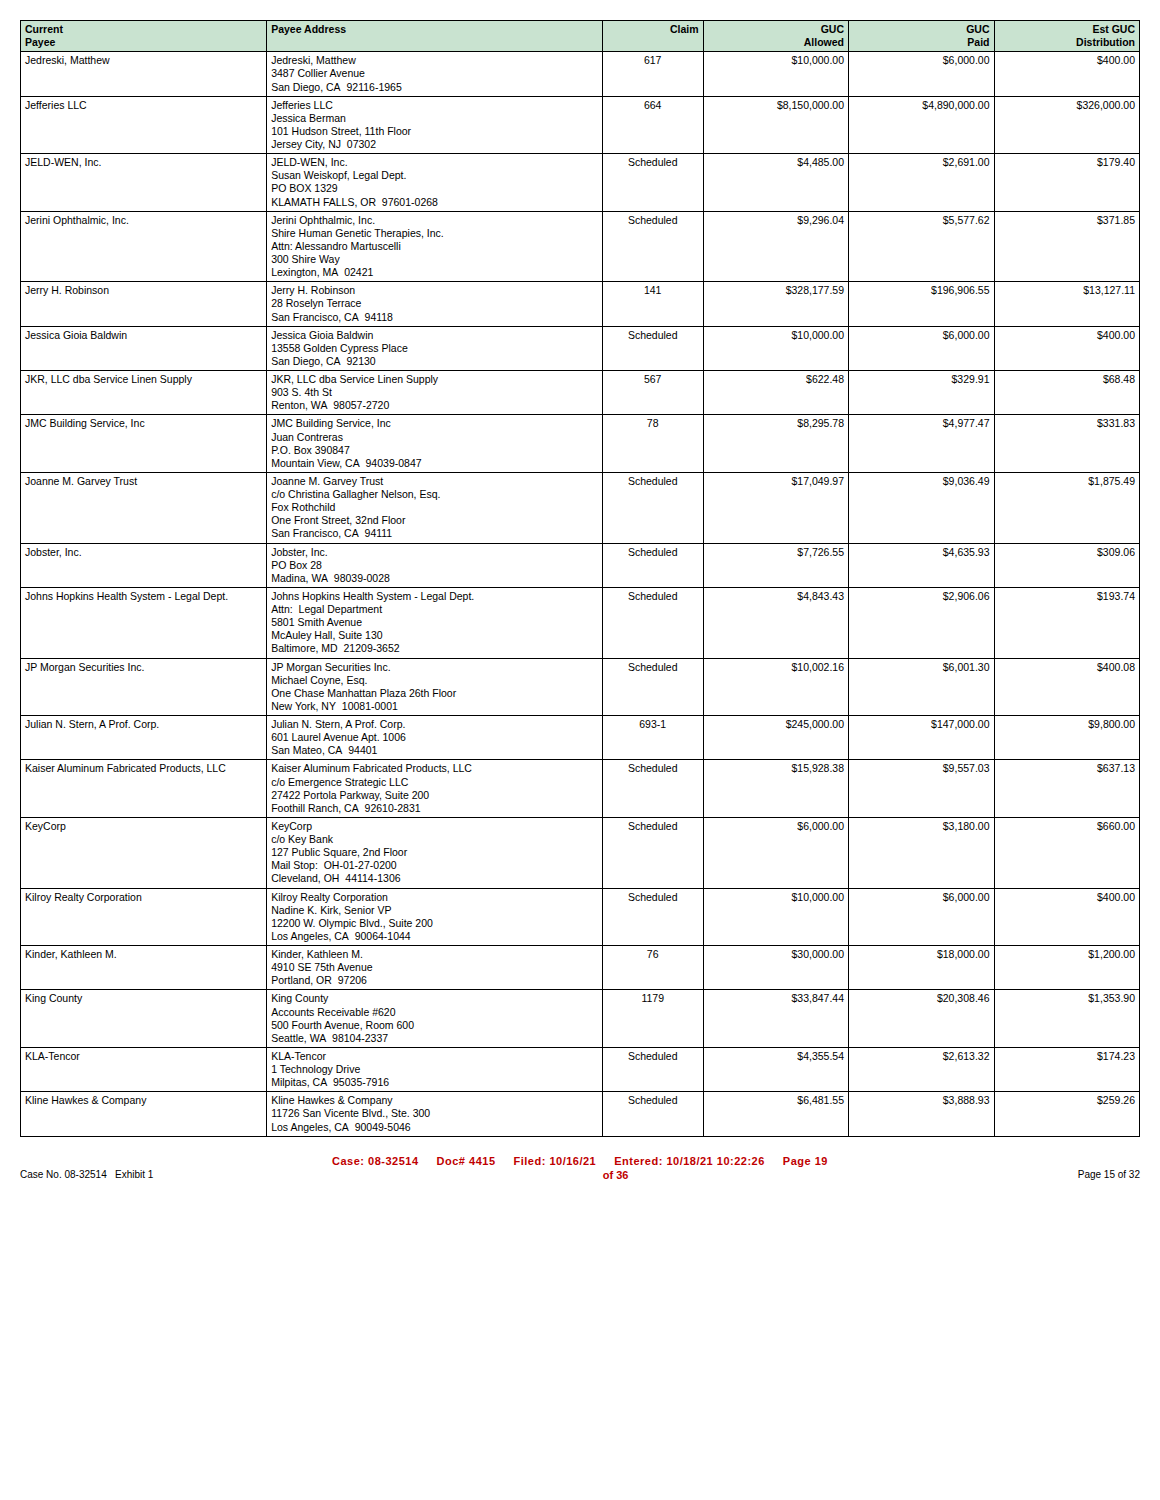| Current Payee | Payee Address | Claim | GUC Allowed | GUC Paid | Est GUC Distribution |
| --- | --- | --- | --- | --- | --- |
| Jedreski, Matthew | Jedreski, Matthew 3487 Collier Avenue San Diego, CA 92116-1965 | 617 | $10,000.00 | $6,000.00 | $400.00 |
| Jefferies LLC | Jefferies LLC Jessica Berman 101 Hudson Street, 11th Floor Jersey City, NJ 07302 | 664 | $8,150,000.00 | $4,890,000.00 | $326,000.00 |
| JELD-WEN, Inc. | JELD-WEN, Inc. Susan Weiskopf, Legal Dept. PO BOX 1329 KLAMATH FALLS, OR 97601-0268 | Scheduled | $4,485.00 | $2,691.00 | $179.40 |
| Jerini Ophthalmic, Inc. | Jerini Ophthalmic, Inc. Shire Human Genetic Therapies, Inc. Attn: Alessandro Martuscelli 300 Shire Way Lexington, MA 02421 | Scheduled | $9,296.04 | $5,577.62 | $371.85 |
| Jerry H. Robinson | Jerry H. Robinson 28 Roselyn Terrace San Francisco, CA 94118 | 141 | $328,177.59 | $196,906.55 | $13,127.11 |
| Jessica Gioia Baldwin | Jessica Gioia Baldwin 13558 Golden Cypress Place San Diego, CA 92130 | Scheduled | $10,000.00 | $6,000.00 | $400.00 |
| JKR, LLC dba Service Linen Supply | JKR, LLC dba Service Linen Supply 903 S. 4th St Renton, WA 98057-2720 | 567 | $622.48 | $329.91 | $68.48 |
| JMC Building Service, Inc | JMC Building Service, Inc Juan Contreras P.O. Box 390847 Mountain View, CA 94039-0847 | 78 | $8,295.78 | $4,977.47 | $331.83 |
| Joanne M. Garvey Trust | Joanne M. Garvey Trust c/o Christina Gallagher Nelson, Esq. Fox Rothchild One Front Street, 32nd Floor San Francisco, CA 94111 | Scheduled | $17,049.97 | $9,036.49 | $1,875.49 |
| Jobster, Inc. | Jobster, Inc. PO Box 28 Madina, WA 98039-0028 | Scheduled | $7,726.55 | $4,635.93 | $309.06 |
| Johns Hopkins Health System - Legal Dept. | Johns Hopkins Health System - Legal Dept. Attn: Legal Department 5801 Smith Avenue McAuley Hall, Suite 130 Baltimore, MD 21209-3652 | Scheduled | $4,843.43 | $2,906.06 | $193.74 |
| JP Morgan Securities Inc. | JP Morgan Securities Inc. Michael Coyne, Esq. One Chase Manhattan Plaza 26th Floor New York, NY 10081-0001 | Scheduled | $10,002.16 | $6,001.30 | $400.08 |
| Julian N. Stern, A Prof. Corp. | Julian N. Stern, A Prof. Corp. 601 Laurel Avenue Apt. 1006 San Mateo, CA 94401 | 693-1 | $245,000.00 | $147,000.00 | $9,800.00 |
| Kaiser Aluminum Fabricated Products, LLC | Kaiser Aluminum Fabricated Products, LLC c/o Emergence Strategic LLC 27422 Portola Parkway, Suite 200 Foothill Ranch, CA 92610-2831 | Scheduled | $15,928.38 | $9,557.03 | $637.13 |
| KeyCorp | KeyCorp c/o Key Bank 127 Public Square, 2nd Floor Mail Stop: OH-01-27-0200 Cleveland, OH 44114-1306 | Scheduled | $6,000.00 | $3,180.00 | $660.00 |
| Kilroy Realty Corporation | Kilroy Realty Corporation Nadine K. Kirk, Senior VP 12200 W. Olympic Blvd., Suite 200 Los Angeles, CA 90064-1044 | Scheduled | $10,000.00 | $6,000.00 | $400.00 |
| Kinder, Kathleen M. | Kinder, Kathleen M. 4910 SE 75th Avenue Portland, OR 97206 | 76 | $30,000.00 | $18,000.00 | $1,200.00 |
| King County | King County Accounts Receivable #620 500 Fourth Avenue, Room 600 Seattle, WA 98104-2337 | 1179 | $33,847.44 | $20,308.46 | $1,353.90 |
| KLA-Tencor | KLA-Tencor 1 Technology Drive Milpitas, CA 95035-7916 | Scheduled | $4,355.54 | $2,613.32 | $174.23 |
| Kline Hawkes & Company | Kline Hawkes & Company 11726 San Vicente Blvd., Ste. 300 Los Angeles, CA 90049-5046 | Scheduled | $6,481.55 | $3,888.93 | $259.26 |
Case: 08-32514 Doc# 4415 Filed: 10/16/21 Entered: 10/18/21 10:22:26 Page 19
Case No. 08-32514 Exhibit 1
of 36
Page 15 of 32